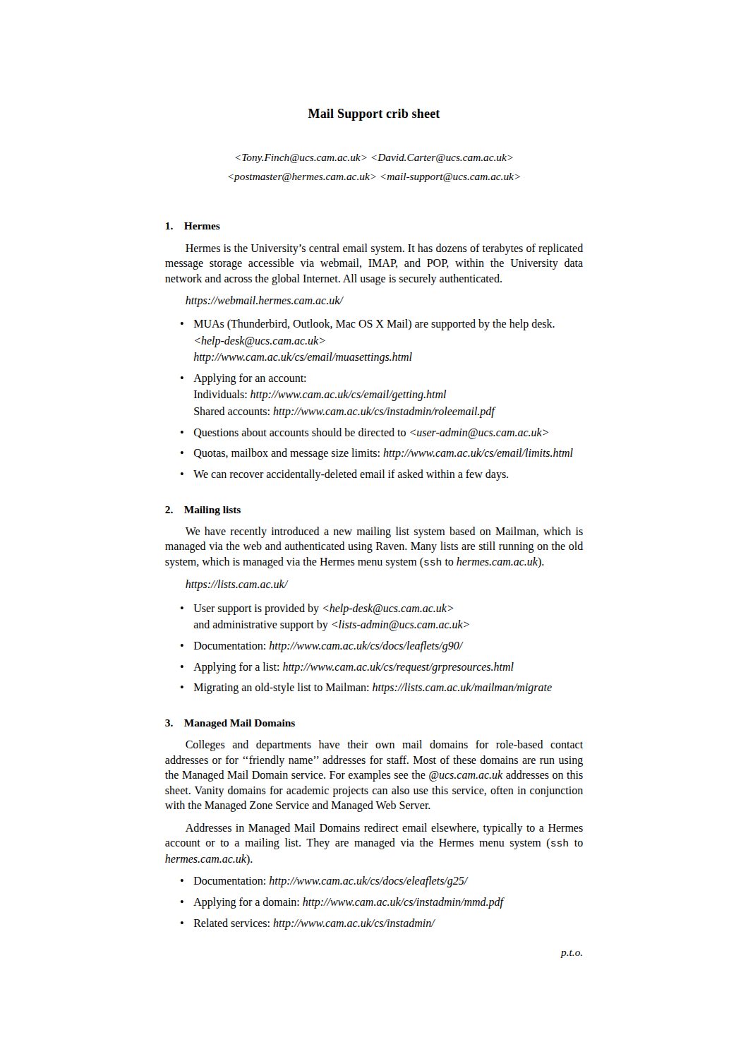Mail Support crib sheet
<Tony.Finch@ucs.cam.ac.uk> <David.Carter@ucs.cam.ac.uk>
<postmaster@hermes.cam.ac.uk> <mail-support@ucs.cam.ac.uk>
1. Hermes
Hermes is the University’s central email system. It has dozens of terabytes of replicated message storage accessible via webmail, IMAP, and POP, within the University data network and across the global Internet. All usage is securely authenticated.
https://webmail.hermes.cam.ac.uk/
MUAs (Thunderbird, Outlook, Mac OS X Mail) are supported by the help desk. <help-desk@ucs.cam.ac.uk> http://www.cam.ac.uk/cs/email/muasettings.html
Applying for an account: Individuals: http://www.cam.ac.uk/cs/email/getting.html Shared accounts: http://www.cam.ac.uk/cs/instadmin/roleemail.pdf
Questions about accounts should be directed to <user-admin@ucs.cam.ac.uk>
Quotas, mailbox and message size limits: http://www.cam.ac.uk/cs/email/limits.html
We can recover accidentally-deleted email if asked within a few days.
2. Mailing lists
We have recently introduced a new mailing list system based on Mailman, which is managed via the web and authenticated using Raven. Many lists are still running on the old system, which is managed via the Hermes menu system (ssh to hermes.cam.ac.uk).
https://lists.cam.ac.uk/
User support is provided by <help-desk@ucs.cam.ac.uk> and administrative support by <lists-admin@ucs.cam.ac.uk>
Documentation: http://www.cam.ac.uk/cs/docs/leaflets/g90/
Applying for a list: http://www.cam.ac.uk/cs/request/grpresources.html
Migrating an old-style list to Mailman: https://lists.cam.ac.uk/mailman/migrate
3. Managed Mail Domains
Colleges and departments have their own mail domains for role-based contact addresses or for ‘‘friendly name’’ addresses for staff. Most of these domains are run using the Managed Mail Domain service. For examples see the @ucs.cam.ac.uk addresses on this sheet. Vanity domains for academic projects can also use this service, often in conjunction with the Managed Zone Service and Managed Web Server.
Addresses in Managed Mail Domains redirect email elsewhere, typically to a Hermes account or to a mailing list. They are managed via the Hermes menu system (ssh to hermes.cam.ac.uk).
Documentation: http://www.cam.ac.uk/cs/docs/eleaflets/g25/
Applying for a domain: http://www.cam.ac.uk/cs/instadmin/mmd.pdf
Related services: http://www.cam.ac.uk/cs/instadmin/
p.t.o.